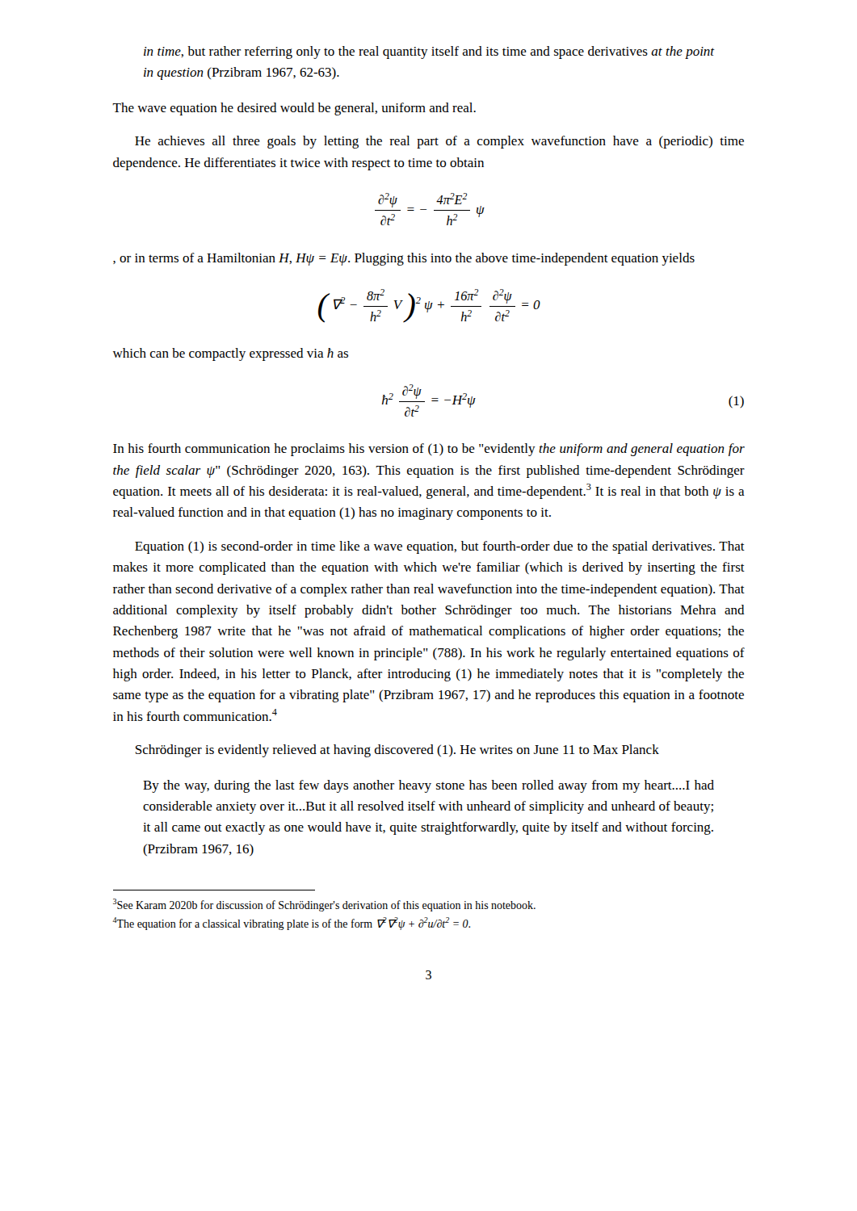in time, but rather referring only to the real quantity itself and its time and space derivatives at the point in question (Przibram 1967, 62-63).
The wave equation he desired would be general, uniform and real.
He achieves all three goals by letting the real part of a complex wavefunction have a (periodic) time dependence. He differentiates it twice with respect to time to obtain
∂2ψ∂t2 = − 4π2E2 h2 ψ
, or in terms of a Hamiltonian H, Hψ = Eψ. Plugging this into the above time-independent equation yields
( ∇2 − 8π2 h2 V )2 ψ + 16π2 h2 ∂2ψ∂t2 = 0
which can be compactly expressed via ħ as
ħ2 ∂2ψ∂t2 = −H2ψ (1)
In his fourth communication he proclaims his version of (1) to be "evidently the uniform and general equation for the field scalar ψ" (Schrödinger 2020, 163). This equation is the first published time-dependent Schrödinger equation. It meets all of his desiderata: it is real-valued, general, and time-dependent.3 It is real in that both ψ is a real-valued function and in that equation (1) has no imaginary components to it.
Equation (1) is second-order in time like a wave equation, but fourth-order due to the spatial derivatives. That makes it more complicated than the equation with which we're familiar (which is derived by inserting the first rather than second derivative of a complex rather than real wavefunction into the time-independent equation). That additional complexity by itself probably didn't bother Schrödinger too much. The historians Mehra and Rechenberg 1987 write that he "was not afraid of mathematical complications of higher order equations; the methods of their solution were well known in principle" (788). In his work he regularly entertained equations of high order. Indeed, in his letter to Planck, after introducing (1) he immediately notes that it is "completely the same type as the equation for a vibrating plate" (Przibram 1967, 17) and he reproduces this equation in a footnote in his fourth communication.4
Schrödinger is evidently relieved at having discovered (1). He writes on June 11 to Max Planck
By the way, during the last few days another heavy stone has been rolled away from my heart....I had considerable anxiety over it...But it all resolved itself with unheard of simplicity and unheard of beauty; it all came out exactly as one would have it, quite straightforwardly, quite by itself and without forcing. (Przibram 1967, 16)
3See Karam 2020b for discussion of Schrödinger's derivation of this equation in his notebook.
4The equation for a classical vibrating plate is of the form ∇2∇2ψ + ∂2u/∂t2 = 0.
3